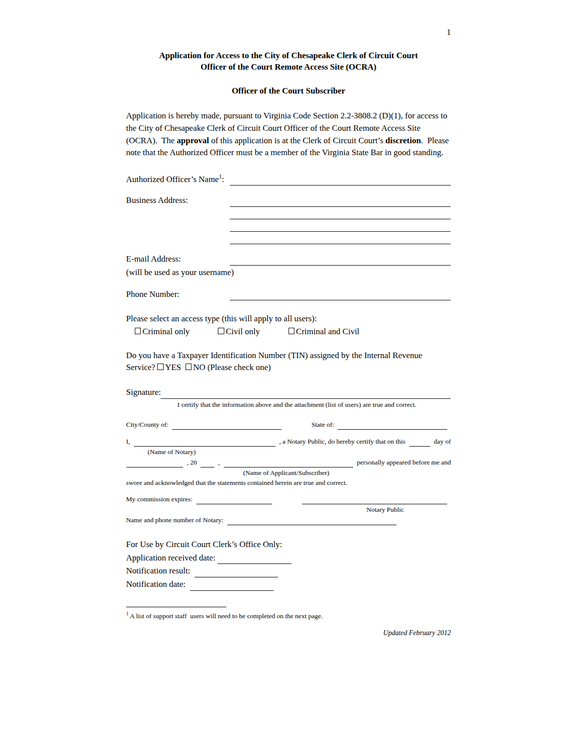1
Application for Access to the City of Chesapeake Clerk of Circuit Court
Officer of the Court Remote Access Site (OCRA)
Officer of the Court Subscriber
Application is hereby made, pursuant to Virginia Code Section 2.2-3808.2 (D)(1), for access to the City of Chesapeake Clerk of Circuit Court Officer of the Court Remote Access Site (OCRA). The approval of this application is at the Clerk of Circuit Court’s discretion. Please note that the Authorized Officer must be a member of the Virginia State Bar in good standing.
Authorized Officer’s Name1:
Business Address:
E-mail Address:
(will be used as your username)
Phone Number:
Please select an access type (this will apply to all users):
Criminal only Civil only Criminal and Civil
Do you have a Taxpayer Identification Number (TIN) assigned by the Internal Revenue Service? YES NO (Please check one)
Signature:
I certify that the information above and the attachment (list of users) are true and correct.
City/County of: State of:
I, , a Notary Public, do hereby certify that on this day of
(Name of Notary)
, 20 , personally appeared before me and
(Name of Applicant/Subscriber)
swore and acknowledged that the statements contained herein are true and correct.
My commission expires:
Notary Public
Name and phone number of Notary:
For Use by Circuit Court Clerk’s Office Only:
Application received date:
Notification result:
Notification date:
1 A list of support staff users will need to be completed on the next page.
Updated February 2012